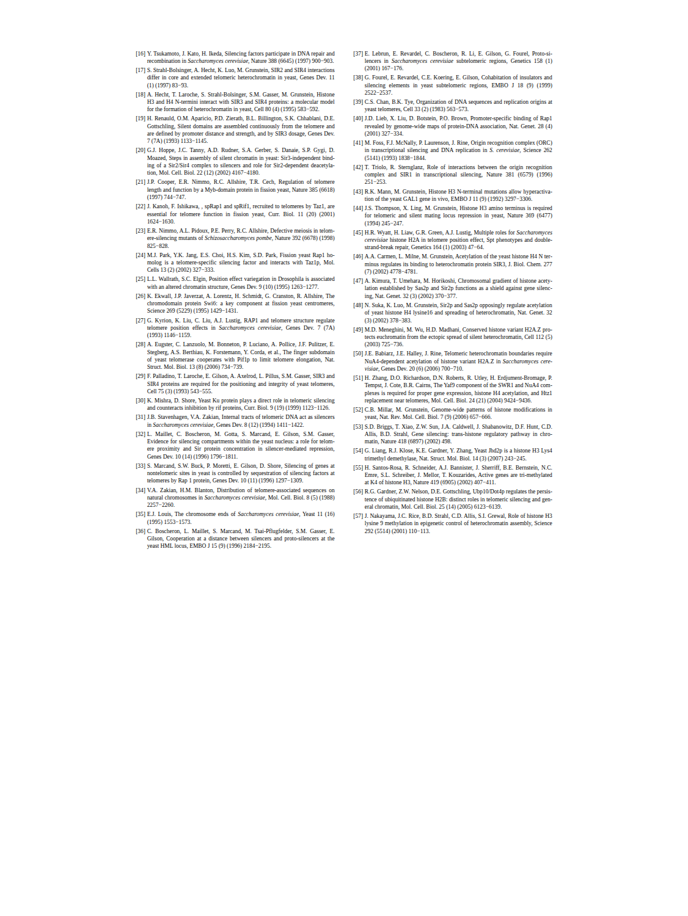[16] Y. Tsukamoto, J. Kato, H. Ikeda, Silencing factors participate in DNA repair and recombination in Saccharomyces cerevisiae, Nature 388 (6645) (1997) 900−903.
[17] S. Strahl-Bolsinger, A. Hecht, K. Luo, M. Grunstein, SIR2 and SIR4 interactions differ in core and extended telomeric heterochromatin in yeast, Genes Dev. 11 (1) (1997) 83−93.
[18] A. Hecht, T. Laroche, S. Strahl-Bolsinger, S.M. Gasser, M. Grunstein, Histone H3 and H4 N-termini interact with SIR3 and SIR4 proteins: a molecular model for the formation of heterochromatin in yeast, Cell 80 (4) (1995) 583−592.
[19] H. Renauld, O.M. Aparicio, P.D. Zierath, B.L. Billington, S.K. Chhablani, D.E. Gottschling, Silent domains are assembled continuously from the telomere and are defined by promoter distance and strength, and by SIR3 dosage, Genes Dev. 7 (7A) (1993) 1133−1145.
[20] G.J. Hoppe, J.C. Tanny, A.D. Rudner, S.A. Gerber, S. Danaie, S.P. Gygi, D. Moazed, Steps in assembly of silent chromatin in yeast: Sir3-independent binding of a Sir2/Sir4 complex to silencers and role for Sir2-dependent deacetylation, Mol. Cell. Biol. 22 (12) (2002) 4167−4180.
[21] J.P. Cooper, E.R. Nimmo, R.C. Allshire, T.R. Cech, Regulation of telomere length and function by a Myb-domain protein in fission yeast, Nature 385 (6618) (1997) 744−747.
[22] J. Kanoh, F. Ishikawa, , spRap1 and spRif1, recruited to telomeres by Taz1, are essential for telomere function in fission yeast, Curr. Biol. 11 (20) (2001) 1624−1630.
[23] E.R. Nimmo, A.L. Pidoux, P.E. Perry, R.C. Allshire, Defective meiosis in telomere-silencing mutants of Schizosaccharomyces pombe, Nature 392 (6678) (1998) 825−828.
[24] M.J. Park, Y.K. Jang, E.S. Choi, H.S. Kim, S.D. Park, Fission yeast Rap1 homolog is a telomere-specific silencing factor and interacts with Taz1p, Mol. Cells 13 (2) (2002) 327−333.
[25] L.L. Wallrath, S.C. Elgin, Position effect variegation in Drosophila is associated with an altered chromatin structure, Genes Dev. 9 (10) (1995) 1263−1277.
[26] K. Ekwall, J.P. Javerzat, A. Lorentz, H. Schmidt, G. Cranston, R. Allshire, The chromodomain protein Swi6: a key component at fission yeast centromeres, Science 269 (5229) (1995) 1429−1431.
[27] G. Kyrion, K. Liu, C. Liu, A.J. Lustig, RAP1 and telomere structure regulate telomere position effects in Saccharomyces cerevisiae, Genes Dev. 7 (7A) (1993) 1146−1159.
[28] A. Eugster, C. Lanzuolo, M. Bonneton, P. Luciano, A. Pollice, J.F. Pulitzer, E. Stegberg, A.S. Berthiau, K. Forstemann, Y. Corda, et al., The finger subdomain of yeast telomerase cooperates with Pif1p to limit telomere elongation, Nat. Struct. Mol. Biol. 13 (8) (2006) 734−739.
[29] F. Palladino, T. Laroche, E. Gilson, A. Axelrod, L. Pillus, S.M. Gasser, SIR3 and SIR4 proteins are required for the positioning and integrity of yeast telomeres, Cell 75 (3) (1993) 543−555.
[30] K. Mishra, D. Shore, Yeast Ku protein plays a direct role in telomeric silencing and counteracts inhibition by rif proteins, Curr. Biol. 9 (19) (1999) 1123−1126.
[31] J.B. Stavenhagen, V.A. Zakian, Internal tracts of telomeric DNA act as silencers in Saccharomyces cerevisiae, Genes Dev. 8 (12) (1994) 1411−1422.
[32] L. Maillet, C. Boscheron, M. Gotta, S. Marcand, E. Gilson, S.M. Gasser, Evidence for silencing compartments within the yeast nucleus: a role for telomere proximity and Sir protein concentration in silencer-mediated repression, Genes Dev. 10 (14) (1996) 1796−1811.
[33] S. Marcand, S.W. Buck, P. Moretti, E. Gilson, D. Shore, Silencing of genes at nontelomeric sites in yeast is controlled by sequestration of silencing factors at telomeres by Rap 1 protein, Genes Dev. 10 (11) (1996) 1297−1309.
[34] V.A. Zakian, H.M. Blanton, Distribution of telomere-associated sequences on natural chromosomes in Saccharomyces cerevisiae, Mol. Cell. Biol. 8 (5) (1988) 2257−2260.
[35] E.J. Louis, The chromosome ends of Saccharomyces cerevisiae, Yeast 11 (16) (1995) 1553−1573.
[36] C. Boscheron, L. Maillet, S. Marcand, M. Tsai-Pflugfelder, S.M. Gasser, E. Gilson, Cooperation at a distance between silencers and proto-silencers at the yeast HML locus, EMBO J 15 (9) (1996) 2184−2195.
[37] E. Lebrun, E. Revardel, C. Boscheron, R. Li, E. Gilson, G. Fourel, Proto-silencers in Saccharomyces cerevisiae subtelomeric regions, Genetics 158 (1) (2001) 167−176.
[38] G. Fourel, E. Revardel, C.E. Koering, E. Gilson, Cohabitation of insulators and silencing elements in yeast subtelomeric regions, EMBO J 18 (9) (1999) 2522−2537.
[39] C.S. Chan, B.K. Tye, Organization of DNA sequences and replication origins at yeast telomeres, Cell 33 (2) (1983) 563−573.
[40] J.D. Lieb, X. Liu, D. Botstein, P.O. Brown, Promoter-specific binding of Rap1 revealed by genome-wide maps of protein-DNA association, Nat. Genet. 28 (4) (2001) 327−334.
[41] M. Foss, F.J. McNally, P. Laurenson, J. Rine, Origin recognition complex (ORC) in transcriptional silencing and DNA replication in S. cerevisiae, Science 262 (5141) (1993) 1838−1844.
[42] T. Triolo, R. Sternglanz, Role of interactions between the origin recognition complex and SIR1 in transcriptional silencing, Nature 381 (6579) (1996) 251−253.
[43] R.K. Mann, M. Grunstein, Histone H3 N-terminal mutations allow hyperactivation of the yeast GAL1 gene in vivo, EMBO J 11 (9) (1992) 3297−3306.
[44] J.S. Thompson, X. Ling, M. Grunstein, Histone H3 amino terminus is required for telomeric and silent mating locus repression in yeast, Nature 369 (6477) (1994) 245−247.
[45] H.R. Wyatt, H. Liaw, G.R. Green, A.J. Lustig, Multiple roles for Saccharomyces cerevisiae histone H2A in telomere position effect, Spt phenotypes and double-strand-break repair, Genetics 164 (1) (2003) 47−64.
[46] A.A. Carmen, L. Milne, M. Grunstein, Acetylation of the yeast histone H4 N terminus regulates its binding to heterochromatin protein SIR3, J. Biol. Chem. 277 (7) (2002) 4778−4781.
[47] A. Kimura, T. Umehara, M. Horikoshi, Chromosomal gradient of histone acetylation established by Sas2p and Sir2p functions as a shield against gene silencing, Nat. Genet. 32 (3) (2002) 370−377.
[48] N. Suka, K. Luo, M. Grunstein, Sir2p and Sas2p opposingly regulate acetylation of yeast histone H4 lysine16 and spreading of heterochromatin, Nat. Genet. 32 (3) (2002) 378−383.
[49] M.D. Meneghini, M. Wu, H.D. Madhani, Conserved histone variant H2A.Z protects euchromatin from the ectopic spread of silent heterochromatin, Cell 112 (5) (2003) 725−736.
[50] J.E. Babiarz, J.E. Halley, J. Rine, Telomeric heterochromatin boundaries require NuA4-dependent acetylation of histone variant H2A.Z in Saccharomyces cerevisiae, Genes Dev. 20 (6) (2006) 700−710.
[51] H. Zhang, D.O. Richardson, D.N. Roberts, R. Utley, H. Erdjument-Bromage, P. Tempst, J. Cote, B.R. Cairns, The Yaf9 component of the SWR1 and NuA4 complexes is required for proper gene expression, histone H4 acetylation, and Htz1 replacement near telomeres, Mol. Cell. Biol. 24 (21) (2004) 9424−9436.
[52] C.B. Millar, M. Grunstein, Genome-wide patterns of histone modifications in yeast, Nat. Rev. Mol. Cell. Biol. 7 (9) (2006) 657−666.
[53] S.D. Briggs, T. Xiao, Z.W. Sun, J.A. Caldwell, J. Shabanowitz, D.F. Hunt, C.D. Allis, B.D. Strahl, Gene silencing: trans-histone regulatory pathway in chromatin, Nature 418 (6897) (2002) 498.
[54] G. Liang, R.J. Klose, K.E. Gardner, Y. Zhang, Yeast Jhd2p is a histone H3 Lys4 trimethyl demethylase, Nat. Struct. Mol. Biol. 14 (3) (2007) 243−245.
[55] H. Santos-Rosa, R. Schneider, A.J. Bannister, J. Sherriff, B.E. Bernstein, N.C. Emre, S.L. Schreiber, J. Mellor, T. Kouzarides, Active genes are tri-methylated at K4 of histone H3, Nature 419 (6905) (2002) 407−411.
[56] R.G. Gardner, Z.W. Nelson, D.E. Gottschling, Ubp10/Dot4p regulates the persistence of ubiquitinated histone H2B: distinct roles in telomeric silencing and general chromatin, Mol. Cell. Biol. 25 (14) (2005) 6123−6139.
[57] J. Nakayama, J.C. Rice, B.D. Strahl, C.D. Allis, S.I. Grewal, Role of histone H3 lysine 9 methylation in epigenetic control of heterochromatin assembly, Science 292 (5514) (2001) 110−113.